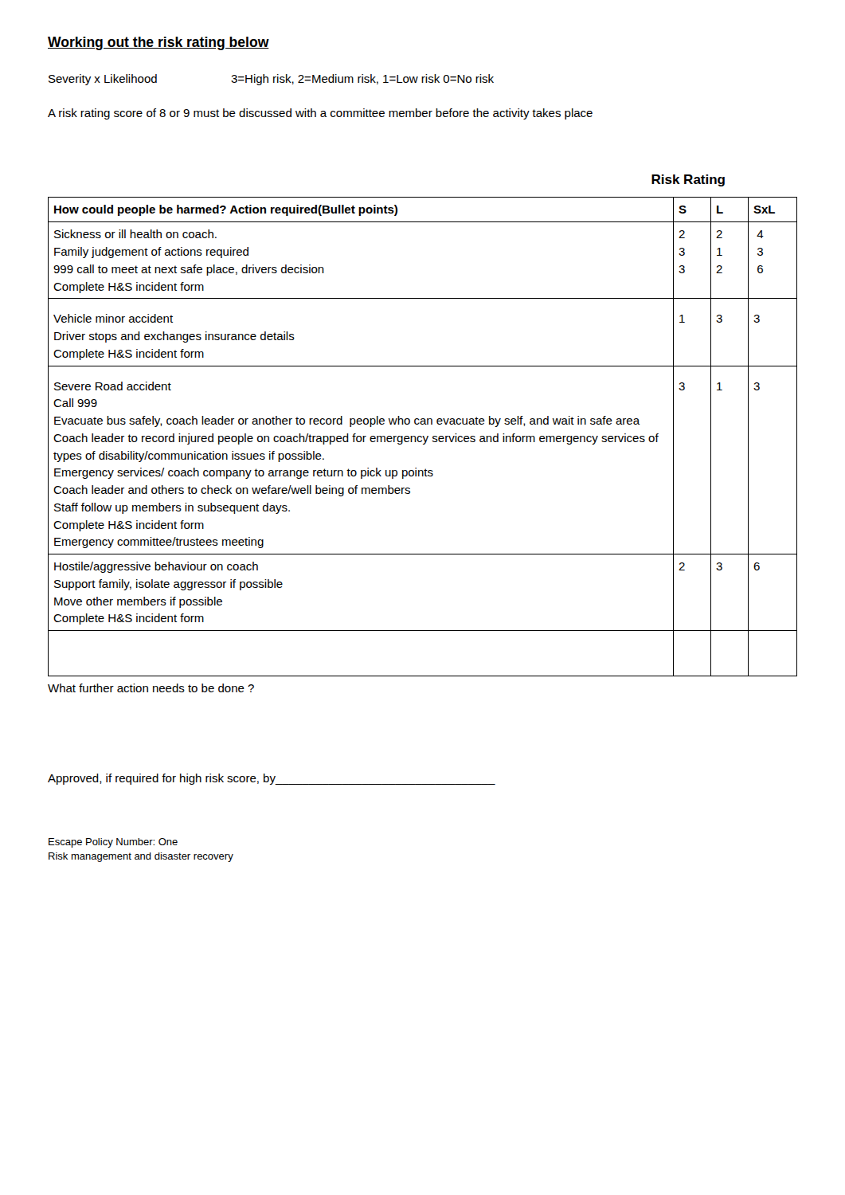Working out the risk rating below
Severity x Likelihood3=High risk, 2=Medium risk, 1=Low risk 0=No risk
A risk rating score of 8 or 9 must be discussed with a committee member before the activity takes place
Risk Rating
| How could people be harmed? Action required(Bullet points) | S | L | SxL |
| --- | --- | --- | --- |
| Sickness or ill health on coach. Family judgement of actions required 999 call to meet at next safe place, drivers decision Complete H&S incident form | 2 3 3 | 2 1 2 | 4 3 6 |
| Vehicle minor accident Driver stops and exchanges insurance details Complete H&S incident form | 1 | 3 | 3 |
| Severe Road accident Call 999 Evacuate bus safely, coach leader or another to record people who can evacuate by self, and wait in safe area Coach leader to record injured people on coach/trapped for emergency services and inform emergency services of types of disability/communication issues if possible. Emergency services/ coach company to arrange return to pick up points Coach leader and others to check on wefare/well being of members Staff follow up members in subsequent days. Complete H&S incident form Emergency committee/trustees meeting | 3 | 1 | 3 |
| Hostile/aggressive behaviour on coach Support family, isolate aggressor if possible Move other members if possible Complete H&S incident form | 2 | 3 | 6 |
What further action needs to be done ?
Approved, if required for high risk score, by_________________________________
Escape Policy Number: One
Risk management and disaster recovery